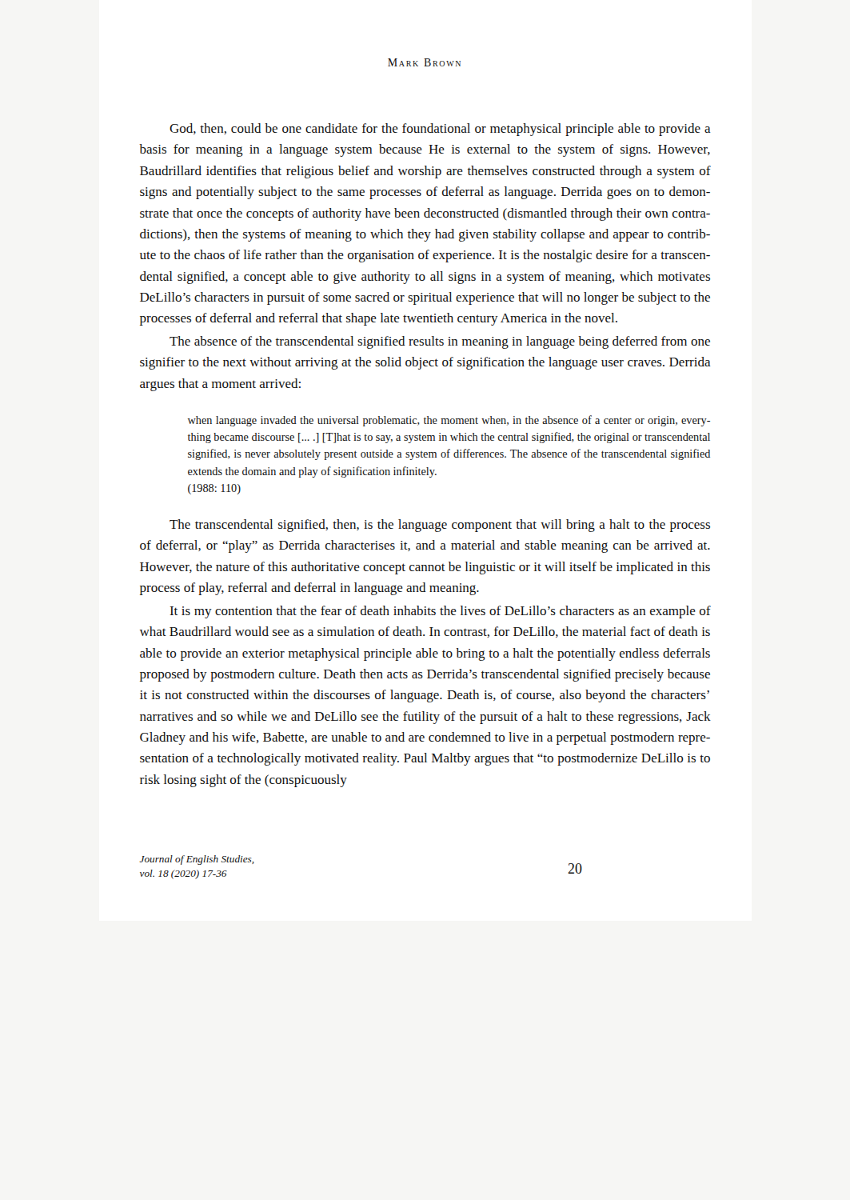Mark Brown
God, then, could be one candidate for the foundational or metaphysical principle able to provide a basis for meaning in a language system because He is external to the system of signs. However, Baudrillard identifies that religious belief and worship are themselves constructed through a system of signs and potentially subject to the same processes of deferral as language. Derrida goes on to demonstrate that once the concepts of authority have been deconstructed (dismantled through their own contradictions), then the systems of meaning to which they had given stability collapse and appear to contribute to the chaos of life rather than the organisation of experience. It is the nostalgic desire for a transcendental signified, a concept able to give authority to all signs in a system of meaning, which motivates DeLillo’s characters in pursuit of some sacred or spiritual experience that will no longer be subject to the processes of deferral and referral that shape late twentieth century America in the novel.
The absence of the transcendental signified results in meaning in language being deferred from one signifier to the next without arriving at the solid object of signification the language user craves. Derrida argues that a moment arrived:
when language invaded the universal problematic, the moment when, in the absence of a center or origin, everything became discourse [... .] [T]hat is to say, a system in which the central signified, the original or transcendental signified, is never absolutely present outside a system of differences. The absence of the transcendental signified extends the domain and play of signification infinitely. (1988: 110)
The transcendental signified, then, is the language component that will bring a halt to the process of deferral, or “play” as Derrida characterises it, and a material and stable meaning can be arrived at. However, the nature of this authoritative concept cannot be linguistic or it will itself be implicated in this process of play, referral and deferral in language and meaning.
It is my contention that the fear of death inhabits the lives of DeLillo’s characters as an example of what Baudrillard would see as a simulation of death. In contrast, for DeLillo, the material fact of death is able to provide an exterior metaphysical principle able to bring to a halt the potentially endless deferrals proposed by postmodern culture. Death then acts as Derrida’s transcendental signified precisely because it is not constructed within the discourses of language. Death is, of course, also beyond the characters’ narratives and so while we and DeLillo see the futility of the pursuit of a halt to these regressions, Jack Gladney and his wife, Babette, are unable to and are condemned to live in a perpetual postmodern representation of a technologically motivated reality. Paul Maltby argues that “to postmodernize DeLillo is to risk losing sight of the (conspicuously
Journal of English Studies,
vol. 18 (2020) 17-36
20